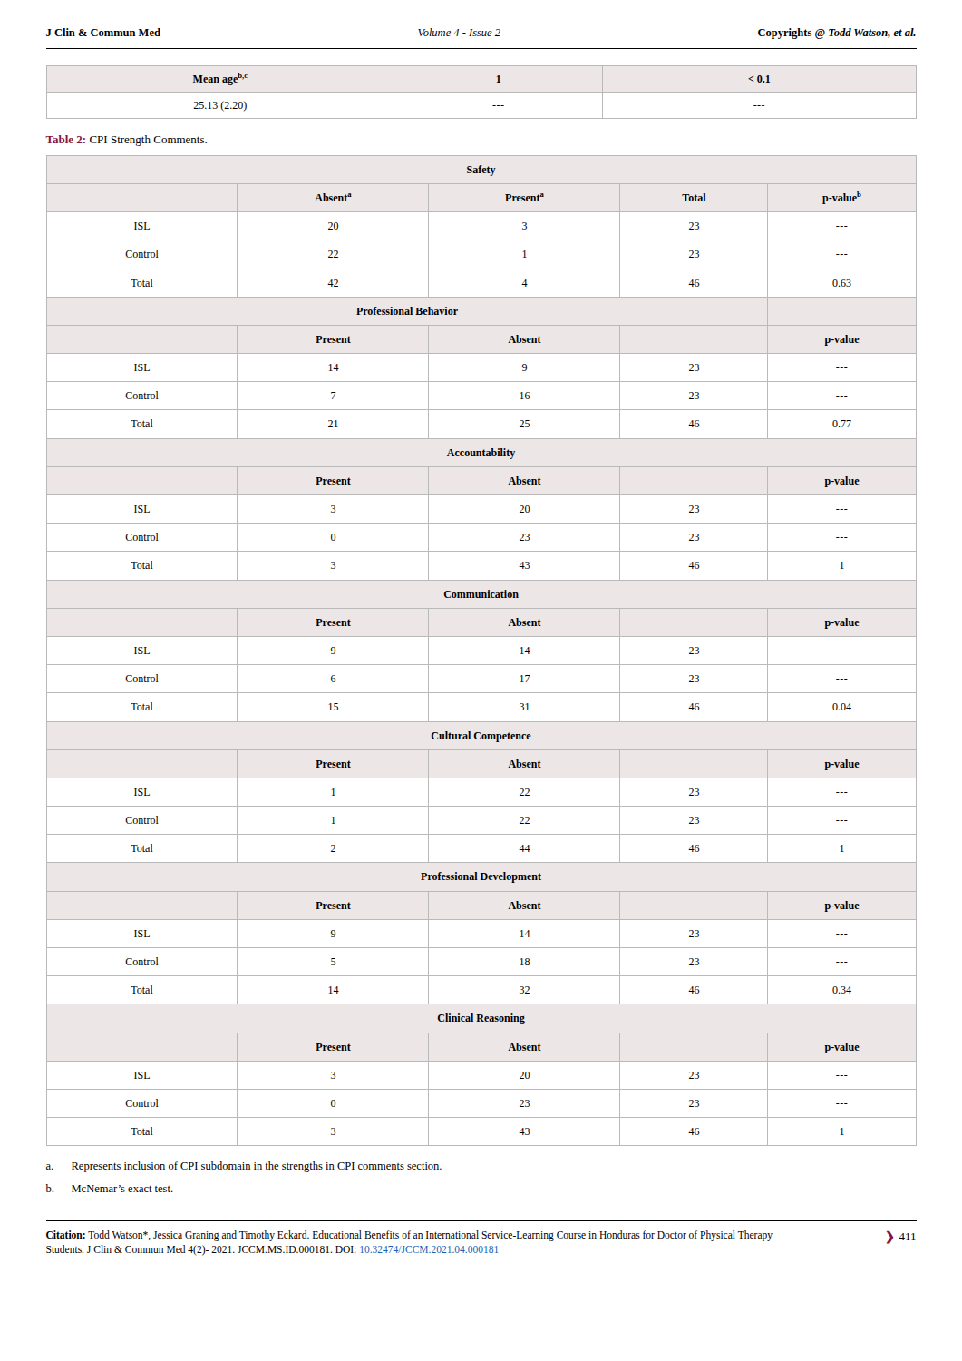J Clin & Commun Med
Volume 4 - Issue 2
Copyrights @ Todd Watson, et al.
| Mean age b,c | 1 | < 0.1 |
| 25.13 (2.20) | --- | --- |
Table 2: CPI Strength Comments.
| Safety |
| | Absent a | Present a | Total | p-value b |
| ISL | 20 | 3 | 23 | --- |
| Control | 22 | 1 | 23 | --- |
| Total | 42 | 4 | 46 | 0.63 |
| Professional Behavior | |
| | Present | Absent | | p-value |
| ISL | 14 | 9 | 23 | --- |
| Control | 7 | 16 | 23 | --- |
| Total | 21 | 25 | 46 | 0.77 |
| Accountability |
| | Present | Absent | | p-value |
| ISL | 3 | 20 | 23 | --- |
| Control | 0 | 23 | 23 | --- |
| Total | 3 | 43 | 46 | 1 |
| Communication |
| | Present | Absent | | p-value |
| ISL | 9 | 14 | 23 | --- |
| Control | 6 | 17 | 23 | --- |
| Total | 15 | 31 | 46 | 0.04 |
| Cultural Competence |
| | Present | Absent | | p-value |
| ISL | 1 | 22 | 23 | --- |
| Control | 1 | 22 | 23 | --- |
| Total | 2 | 44 | 46 | 1 |
| Professional Development |
| | Present | Absent | | p-value |
| ISL | 9 | 14 | 23 | --- |
| Control | 5 | 18 | 23 | --- |
| Total | 14 | 32 | 46 | 0.34 |
| Clinical Reasoning |
| | Present | Absent | | p-value |
| ISL | 3 | 20 | 23 | --- |
| Control | 0 | 23 | 23 | --- |
| Total | 3 | 43 | 46 | 1 |
a. Represents inclusion of CPI subdomain in the strengths in CPI comments section.
b. McNemar’s exact test.
Citation: Todd Watson*, Jessica Graning and Timothy Eckard. Educational Benefits of an International Service-Learning Course in Honduras for Doctor of Physical Therapy Students. J Clin & Commun Med 4(2)- 2021. JCCM.MS.ID.000181. DOI: 10.32474/JCCM.2021.04.000181
❯411